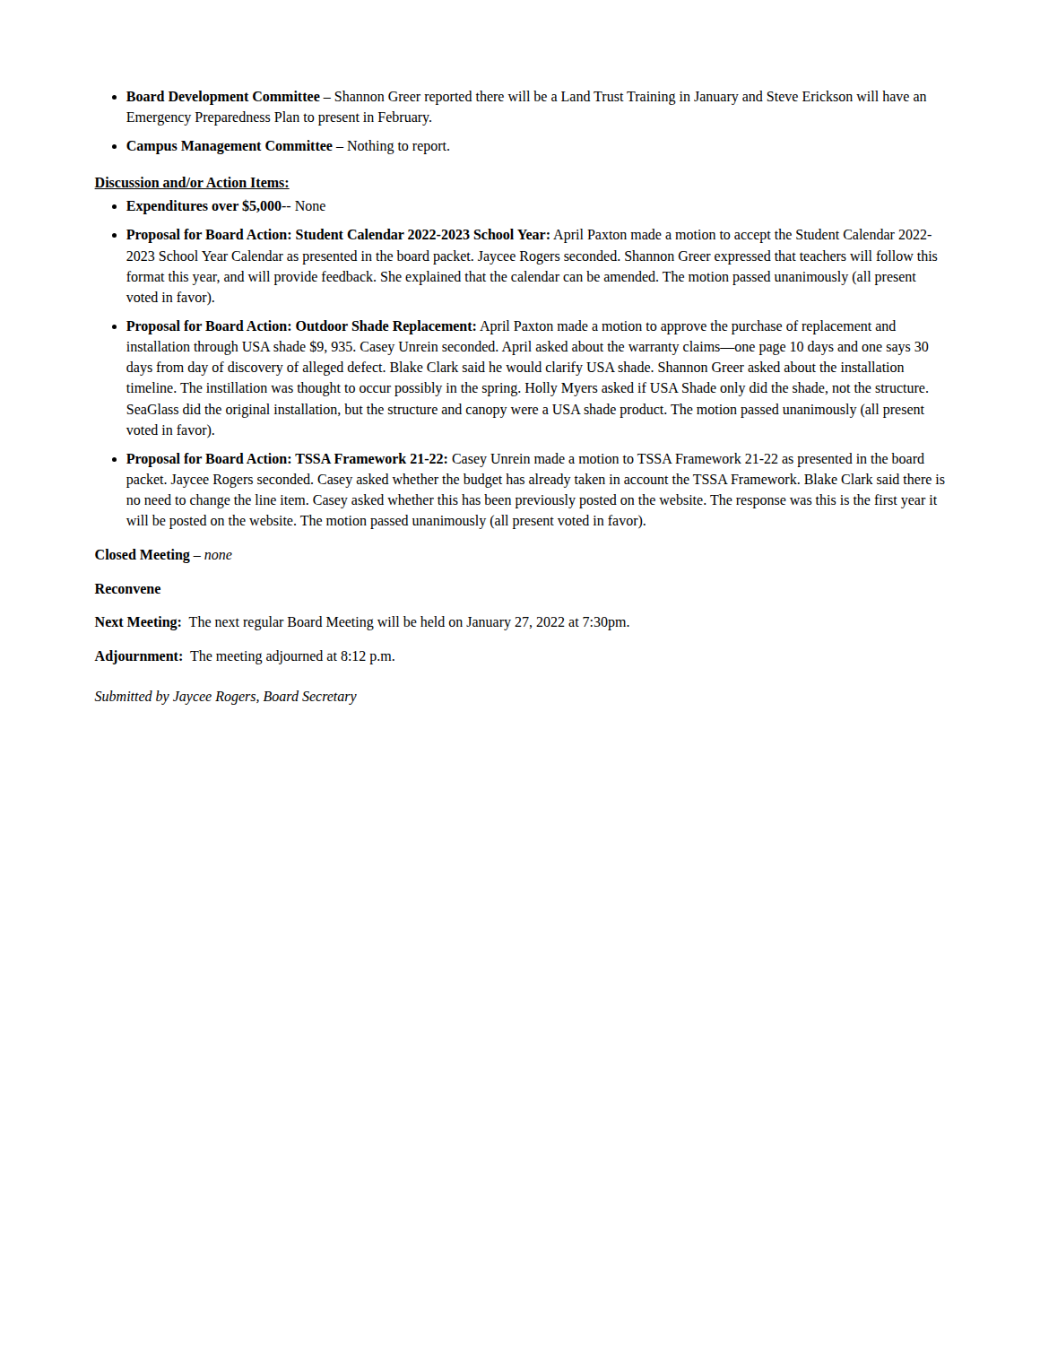Board Development Committee – Shannon Greer reported there will be a Land Trust Training in January and Steve Erickson will have an Emergency Preparedness Plan to present in February.
Campus Management Committee – Nothing to report.
Discussion and/or Action Items:
Expenditures over $5,000-- None
Proposal for Board Action: Student Calendar 2022-2023 School Year: April Paxton made a motion to accept the Student Calendar 2022-2023 School Year Calendar as presented in the board packet. Jaycee Rogers seconded. Shannon Greer expressed that teachers will follow this format this year, and will provide feedback. She explained that the calendar can be amended. The motion passed unanimously (all present voted in favor).
Proposal for Board Action: Outdoor Shade Replacement: April Paxton made a motion to approve the purchase of replacement and installation through USA shade $9, 935. Casey Unrein seconded. April asked about the warranty claims—one page 10 days and one says 30 days from day of discovery of alleged defect. Blake Clark said he would clarify USA shade. Shannon Greer asked about the installation timeline. The instillation was thought to occur possibly in the spring. Holly Myers asked if USA Shade only did the shade, not the structure. SeaGlass did the original installation, but the structure and canopy were a USA shade product. The motion passed unanimously (all present voted in favor).
Proposal for Board Action: TSSA Framework 21-22: Casey Unrein made a motion to TSSA Framework 21-22 as presented in the board packet. Jaycee Rogers seconded. Casey asked whether the budget has already taken in account the TSSA Framework. Blake Clark said there is no need to change the line item. Casey asked whether this has been previously posted on the website. The response was this is the first year it will be posted on the website. The motion passed unanimously (all present voted in favor).
Closed Meeting – none
Reconvene
Next Meeting: The next regular Board Meeting will be held on January 27, 2022 at 7:30pm.
Adjournment: The meeting adjourned at 8:12 p.m.
Submitted by Jaycee Rogers, Board Secretary